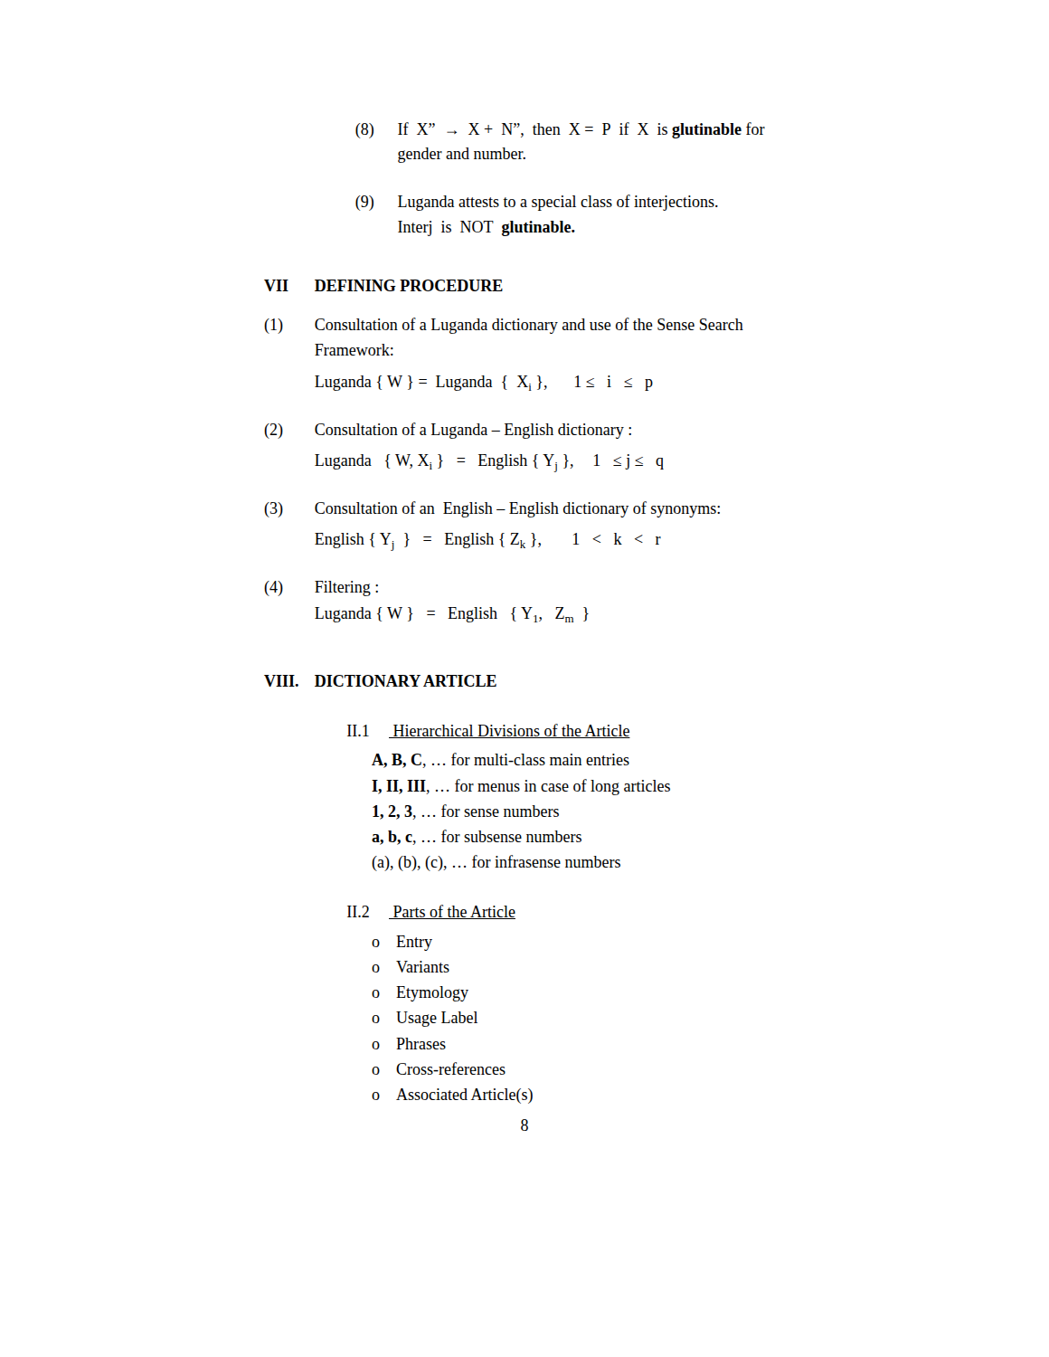(8)
If X” → X + N”, then X = P if X is glutinable for gender and number.
(9)
Luganda attests to a special class of interjections.
Interj is NOT glutinable.
VII
DEFINING PROCEDURE
(1)
Consultation of a Luganda dictionary and use of the Sense Search Framework:
Luganda { W } = Luganda { Xi }, 1 ≤ i ≤ p
(2)
Consultation of a Luganda – English dictionary :
Luganda { W, Xi } = English { Yj }, 1 ≤ j ≤ q
(3)
Consultation of an English – English dictionary of synonyms:
English { Yj } = English { Zk }, 1 < k < r
(4)
Filtering :
Luganda { W } = English { Y1, Zm }
VIII.
DICTIONARY ARTICLE
II.1 Hierarchical Divisions of the Article
A, B, C, … for multi-class main entries
I, II, III, … for menus in case of long articles
1, 2, 3, … for sense numbers
a, b, c, … for subsense numbers
(a), (b), (c), … for infrasense numbers
II.2 Parts of the Article
Entry
Variants
Etymology
Usage Label
Phrases
Cross-references
Associated Article(s)
8